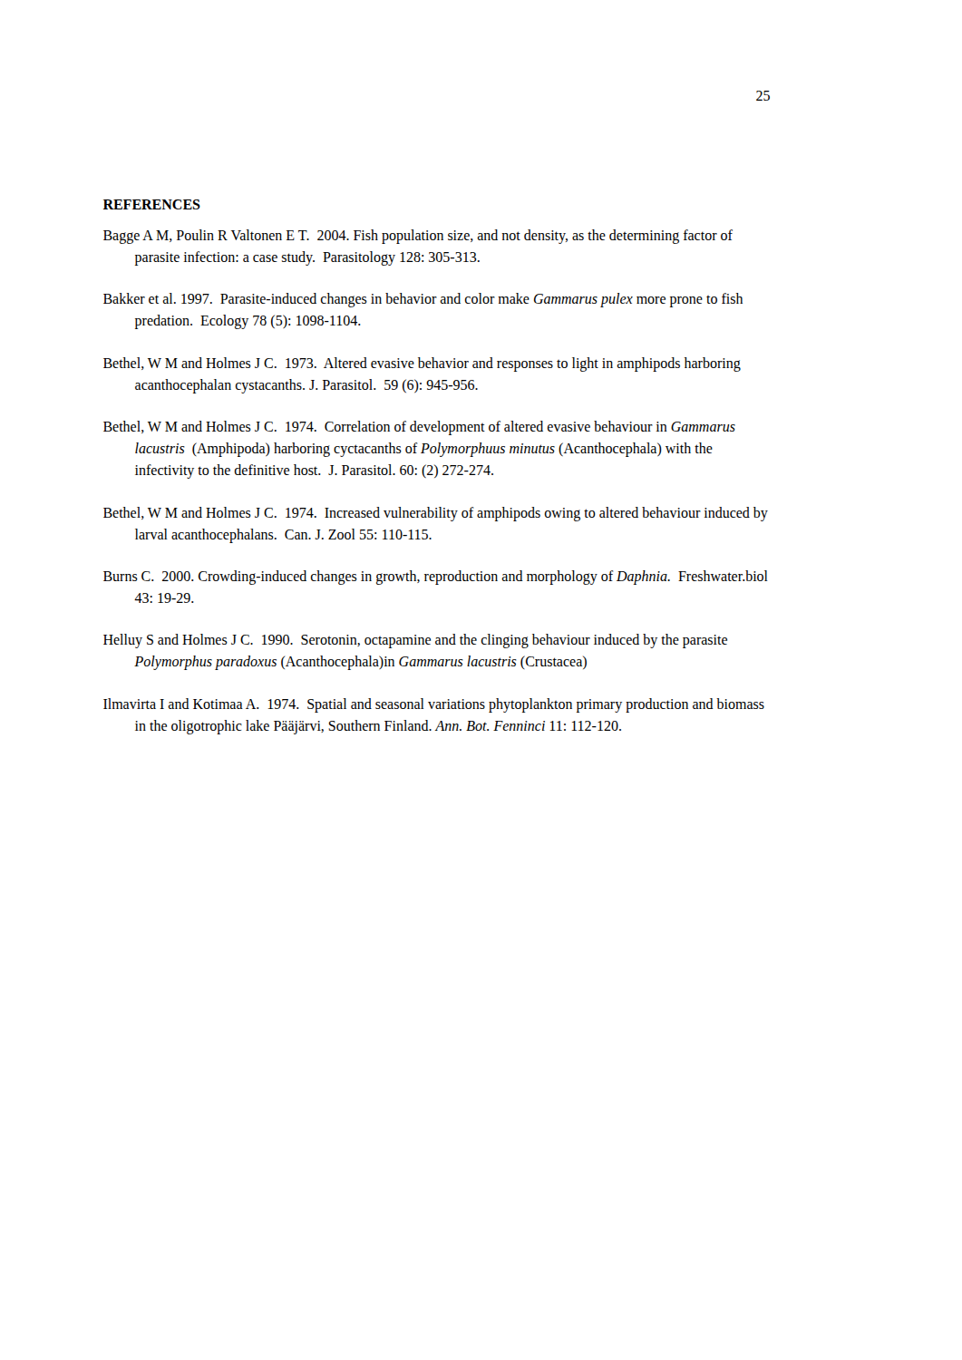25
REFERENCES
Bagge A M, Poulin R Valtonen E T. 2004. Fish population size, and not density, as the determining factor of parasite infection: a case study. Parasitology 128: 305-313.
Bakker et al. 1997. Parasite-induced changes in behavior and color make Gammarus pulex more prone to fish predation. Ecology 78 (5): 1098-1104.
Bethel, W M and Holmes J C. 1973. Altered evasive behavior and responses to light in amphipods harboring acanthocephalan cystacanths. J. Parasitol. 59 (6): 945-956.
Bethel, W M and Holmes J C. 1974. Correlation of development of altered evasive behaviour in Gammarus lacustris (Amphipoda) harboring cyctacanths of Polymorphuus minutus (Acanthocephala) with the infectivity to the definitive host. J. Parasitol. 60: (2) 272-274.
Bethel, W M and Holmes J C. 1974. Increased vulnerability of amphipods owing to altered behaviour induced by larval acanthocephalans. Can. J. Zool 55: 110-115.
Burns C. 2000. Crowding-induced changes in growth, reproduction and morphology of Daphnia. Freshwater.biol 43: 19-29.
Helluy S and Holmes J C. 1990. Serotonin, octapamine and the clinging behaviour induced by the parasite Polymorphus paradoxus (Acanthocephala)in Gammarus lacustris (Crustacea)
Ilmavirta I and Kotimaa A. 1974. Spatial and seasonal variations phytoplankton primary production and biomass in the oligotrophic lake Pääjärvi, Southern Finland. Ann. Bot. Fenninci 11: 112-120.